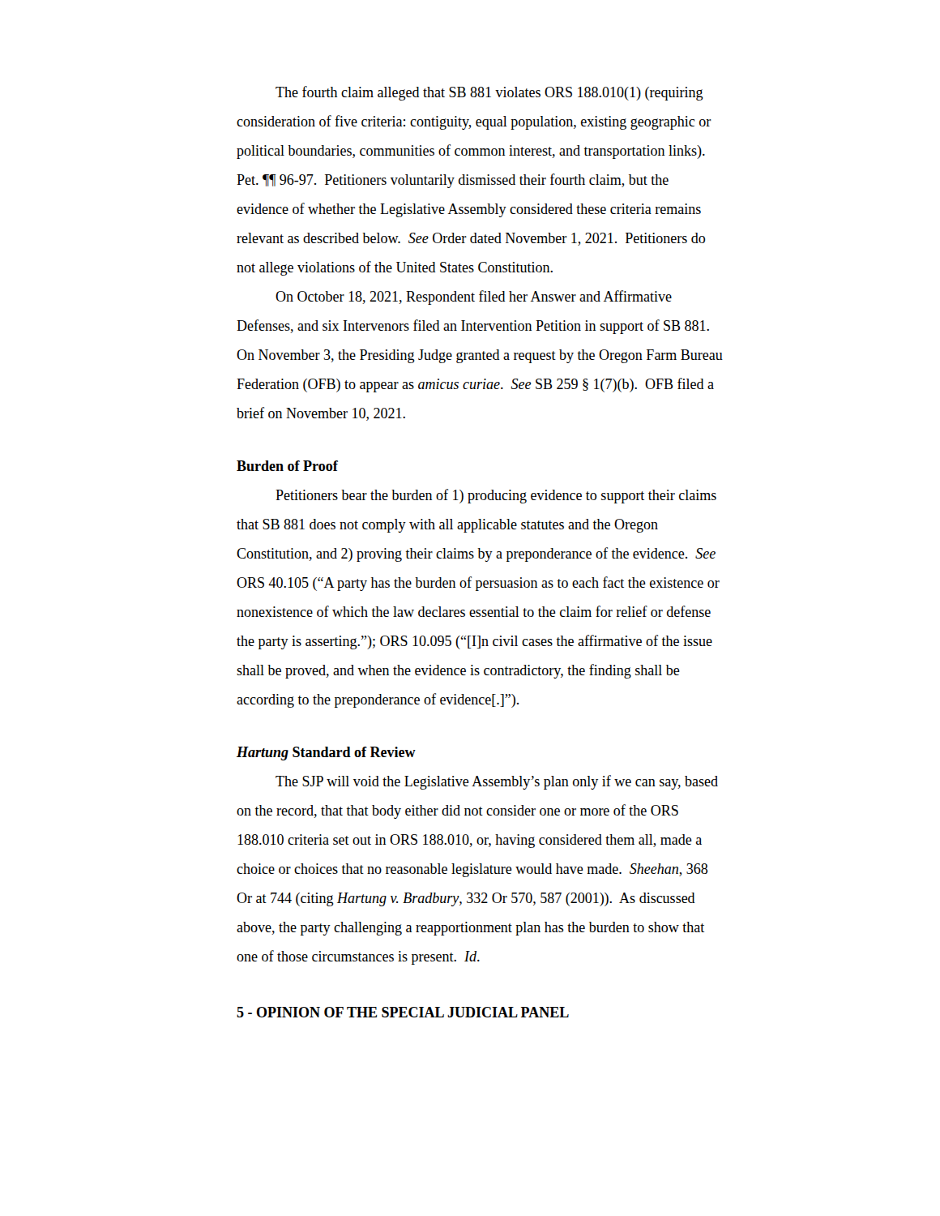The fourth claim alleged that SB 881 violates ORS 188.010(1) (requiring consideration of five criteria: contiguity, equal population, existing geographic or political boundaries, communities of common interest, and transportation links). Pet. ¶¶ 96-97. Petitioners voluntarily dismissed their fourth claim, but the evidence of whether the Legislative Assembly considered these criteria remains relevant as described below. See Order dated November 1, 2021. Petitioners do not allege violations of the United States Constitution.
On October 18, 2021, Respondent filed her Answer and Affirmative Defenses, and six Intervenors filed an Intervention Petition in support of SB 881. On November 3, the Presiding Judge granted a request by the Oregon Farm Bureau Federation (OFB) to appear as amicus curiae. See SB 259 § 1(7)(b). OFB filed a brief on November 10, 2021.
Burden of Proof
Petitioners bear the burden of 1) producing evidence to support their claims that SB 881 does not comply with all applicable statutes and the Oregon Constitution, and 2) proving their claims by a preponderance of the evidence. See ORS 40.105 (“A party has the burden of persuasion as to each fact the existence or nonexistence of which the law declares essential to the claim for relief or defense the party is asserting.”); ORS 10.095 (“[I]n civil cases the affirmative of the issue shall be proved, and when the evidence is contradictory, the finding shall be according to the preponderance of evidence[.]”).
Hartung Standard of Review
The SJP will void the Legislative Assembly’s plan only if we can say, based on the record, that that body either did not consider one or more of the ORS 188.010 criteria set out in ORS 188.010, or, having considered them all, made a choice or choices that no reasonable legislature would have made. Sheehan, 368 Or at 744 (citing Hartung v. Bradbury, 332 Or 570, 587 (2001)). As discussed above, the party challenging a reapportionment plan has the burden to show that one of those circumstances is present. Id.
5 - OPINION OF THE SPECIAL JUDICIAL PANEL